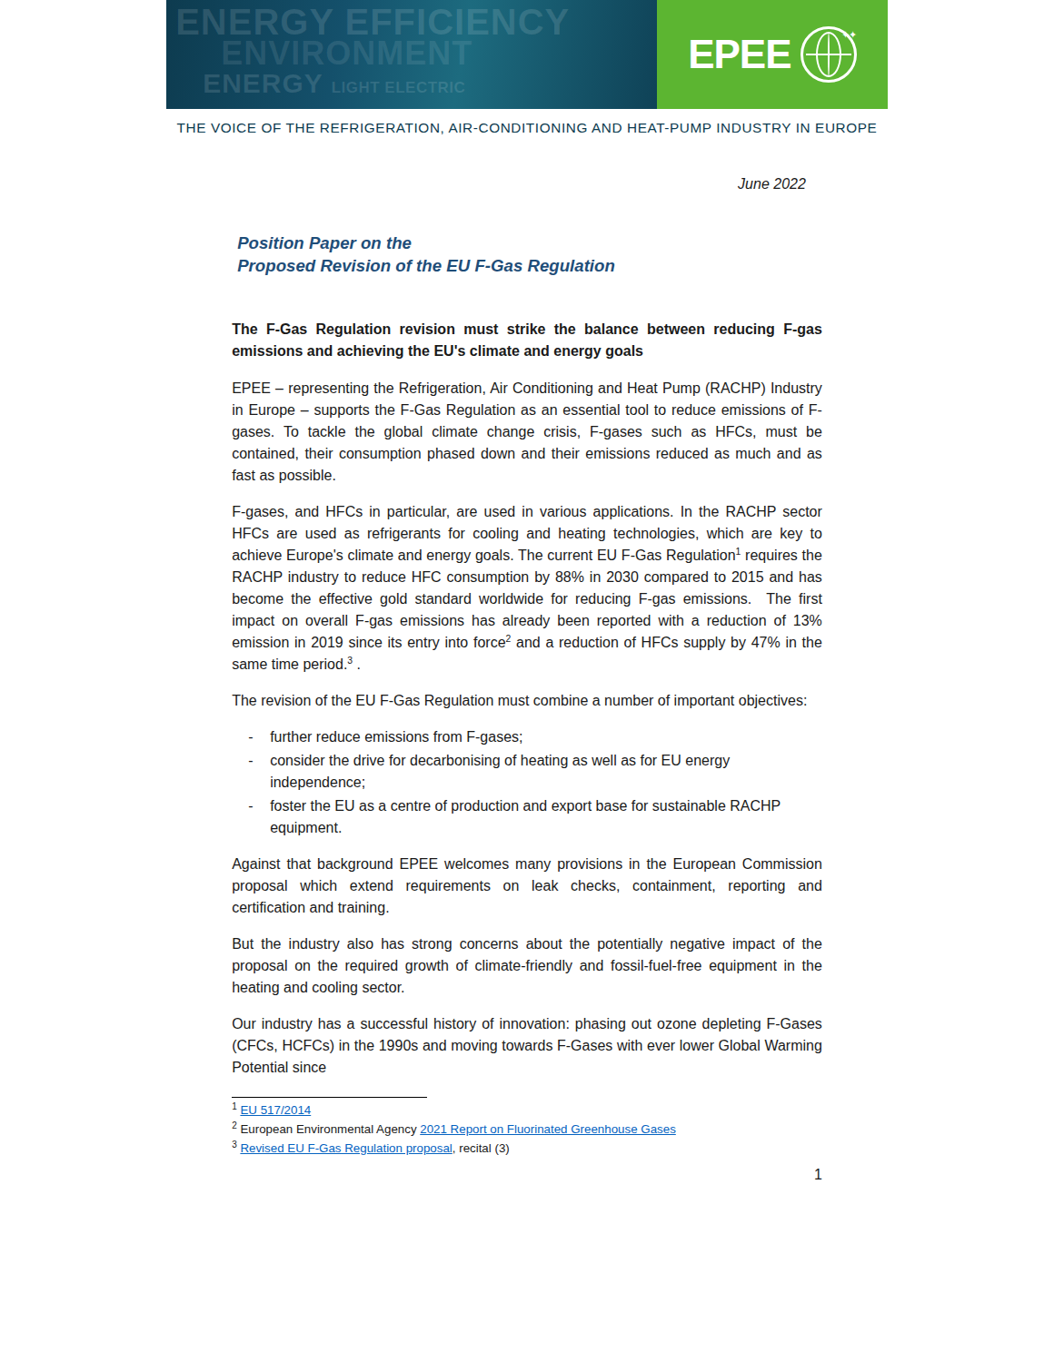ENERGY LIGHT ELECTRIC
EPEE ✦✦
The Voice of the Refrigeration, Air-Conditioning and Heat-Pump Industry in Europe
June 2022
Position Paper on the
Proposed Revision of the EU F-Gas Regulation
The F-Gas Regulation revision must strike the balance between reducing F-gas emissions and achieving the EU's climate and energy goals
EPEE – representing the Refrigeration, Air Conditioning and Heat Pump (RACHP) Industry in Europe – supports the F-Gas Regulation as an essential tool to reduce emissions of F-gases. To tackle the global climate change crisis, F-gases such as HFCs, must be contained, their consumption phased down and their emissions reduced as much and as fast as possible.
F-gases, and HFCs in particular, are used in various applications. In the RACHP sector HFCs are used as refrigerants for cooling and heating technologies, which are key to achieve Europe's climate and energy goals. The current EU F-Gas Regulation1 requires the RACHP industry to reduce HFC consumption by 88% in 2030 compared to 2015 and has become the effective gold standard worldwide for reducing F-gas emissions. The first impact on overall F-gas emissions has already been reported with a reduction of 13% emission in 2019 since its entry into force2 and a reduction of HFCs supply by 47% in the same time period.3 .
The revision of the EU F-Gas Regulation must combine a number of important objectives:
further reduce emissions from F-gases;
consider the drive for decarbonising of heating as well as for EU energy independence;
foster the EU as a centre of production and export base for sustainable RACHP equipment.
Against that background EPEE welcomes many provisions in the European Commission proposal which extend requirements on leak checks, containment, reporting and certification and training.
But the industry also has strong concerns about the potentially negative impact of the proposal on the required growth of climate-friendly and fossil-fuel-free equipment in the heating and cooling sector.
Our industry has a successful history of innovation: phasing out ozone depleting F-Gases (CFCs, HCFCs) in the 1990s and moving towards F-Gases with ever lower Global Warming Potential since
1 EU 517/2014
2 European Environmental Agency 2021 Report on Fluorinated Greenhouse Gases
3 Revised EU F-Gas Regulation proposal, recital (3)
1